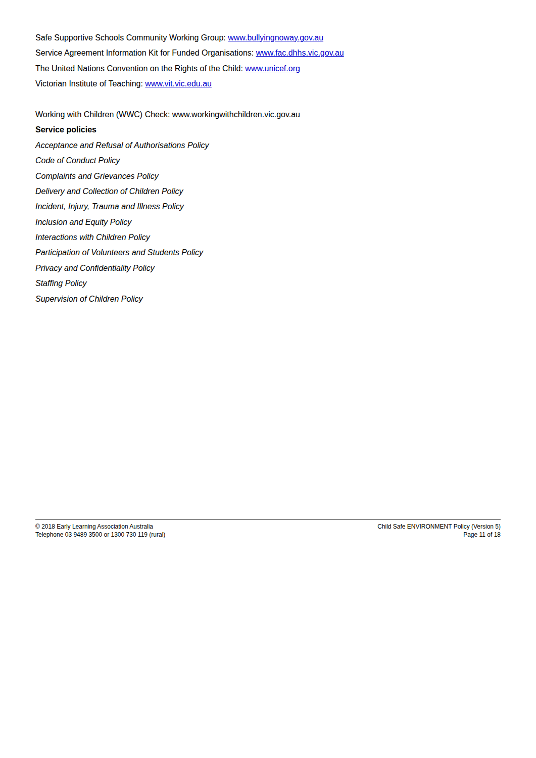Safe Supportive Schools Community Working Group: www.bullyingnoway.gov.au
Service Agreement Information Kit for Funded Organisations: www.fac.dhhs.vic.gov.au
The United Nations Convention on the Rights of the Child: www.unicef.org
Victorian Institute of Teaching: www.vit.vic.edu.au
Working with Children (WWC) Check: www.workingwithchildren.vic.gov.au
Service policies
Acceptance and Refusal of Authorisations Policy
Code of Conduct Policy
Complaints and Grievances Policy
Delivery and Collection of Children Policy
Incident, Injury, Trauma and Illness Policy
Inclusion and Equity Policy
Interactions with Children Policy
Participation of Volunteers and Students Policy
Privacy and Confidentiality Policy
Staffing Policy
Supervision of Children Policy
© 2018 Early Learning Association Australia
Telephone 03 9489 3500 or 1300 730 119 (rural)
Child Safe ENVIRONMENT Policy (Version 5)
Page 11 of 18